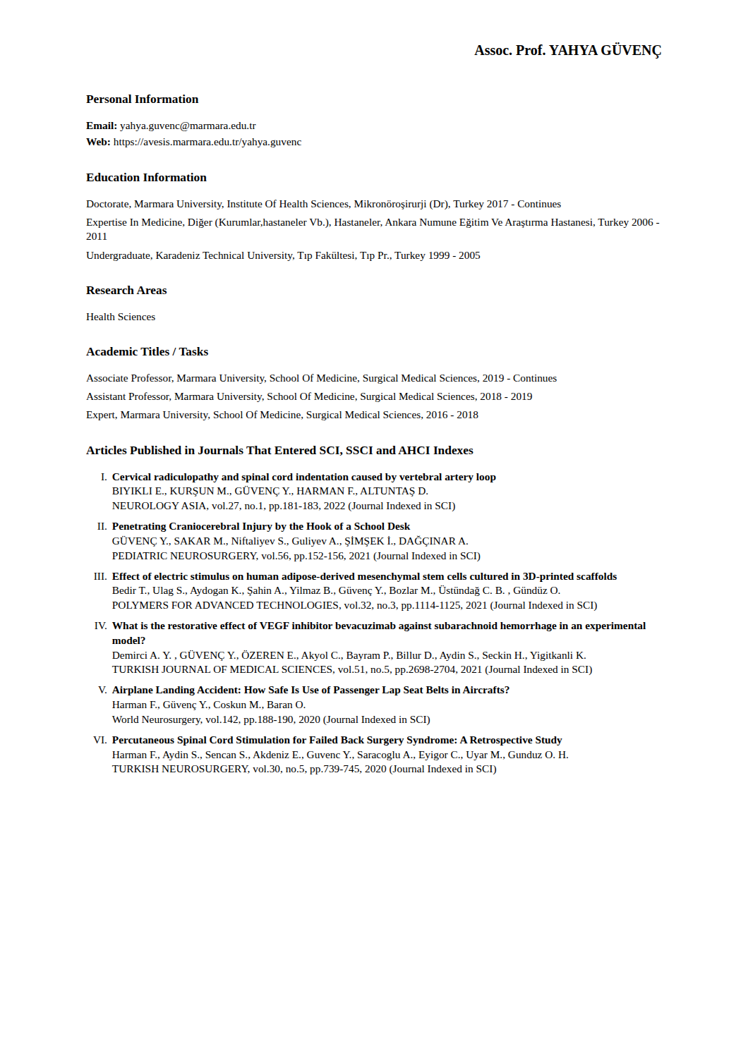Assoc. Prof. YAHYA GÜVENÇ
Personal Information
Email: yahya.guvenc@marmara.edu.tr
Web: https://avesis.marmara.edu.tr/yahya.guvenc
Education Information
Doctorate, Marmara University, Institute Of Health Sciences, Mikronöroşirurji (Dr), Turkey 2017 - Continues
Expertise In Medicine, Diğer (Kurumlar,hastaneler Vb.), Hastaneler, Ankara Numune Eğitim Ve Araştırma Hastanesi, Turkey 2006 - 2011
Undergraduate, Karadeniz Technical University, Tıp Fakültesi, Tıp Pr., Turkey 1999 - 2005
Research Areas
Health Sciences
Academic Titles / Tasks
Associate Professor, Marmara University, School Of Medicine, Surgical Medical Sciences, 2019 - Continues
Assistant Professor, Marmara University, School Of Medicine, Surgical Medical Sciences, 2018 - 2019
Expert, Marmara University, School Of Medicine, Surgical Medical Sciences, 2016 - 2018
Articles Published in Journals That Entered SCI, SSCI and AHCI Indexes
Cervical radiculopathy and spinal cord indentation caused by vertebral artery loop
BIYIKLI E., KURŞUN M., GÜVENÇ Y., HARMAN F., ALTUNTAŞ D.
NEUROLOGY ASIA, vol.27, no.1, pp.181-183, 2022 (Journal Indexed in SCI)
Penetrating Craniocerebral Injury by the Hook of a School Desk
GÜVENÇ Y., SAKAR M., Niftaliyev S., Guliyev A., ŞİMŞEK İ., DAĞÇINAR A.
PEDIATRIC NEUROSURGERY, vol.56, pp.152-156, 2021 (Journal Indexed in SCI)
Effect of electric stimulus on human adipose-derived mesenchymal stem cells cultured in 3D-printed scaffolds
Bedir T., Ulag S., Aydogan K., Şahin A., Yilmaz B., Güvenç Y., Bozlar M., Üstündağ C. B. , Gündüz O.
POLYMERS FOR ADVANCED TECHNOLOGIES, vol.32, no.3, pp.1114-1125, 2021 (Journal Indexed in SCI)
What is the restorative effect of VEGF inhibitor bevacuzimab against subarachnoid hemorrhage in an experimental model?
Demirci A. Y. , GÜVENÇ Y., ÖZEREN E., Akyol C., Bayram P., Billur D., Aydin S., Seckin H., Yigitkanli K.
TURKISH JOURNAL OF MEDICAL SCIENCES, vol.51, no.5, pp.2698-2704, 2021 (Journal Indexed in SCI)
Airplane Landing Accident: How Safe Is Use of Passenger Lap Seat Belts in Aircrafts?
Harman F., Güvenç Y., Coskun M., Baran O.
World Neurosurgery, vol.142, pp.188-190, 2020 (Journal Indexed in SCI)
Percutaneous Spinal Cord Stimulation for Failed Back Surgery Syndrome: A Retrospective Study
Harman F., Aydin S., Sencan S., Akdeniz E., Guvenc Y., Saracoglu A., Eyigor C., Uyar M., Gunduz O. H.
TURKISH NEUROSURGERY, vol.30, no.5, pp.739-745, 2020 (Journal Indexed in SCI)